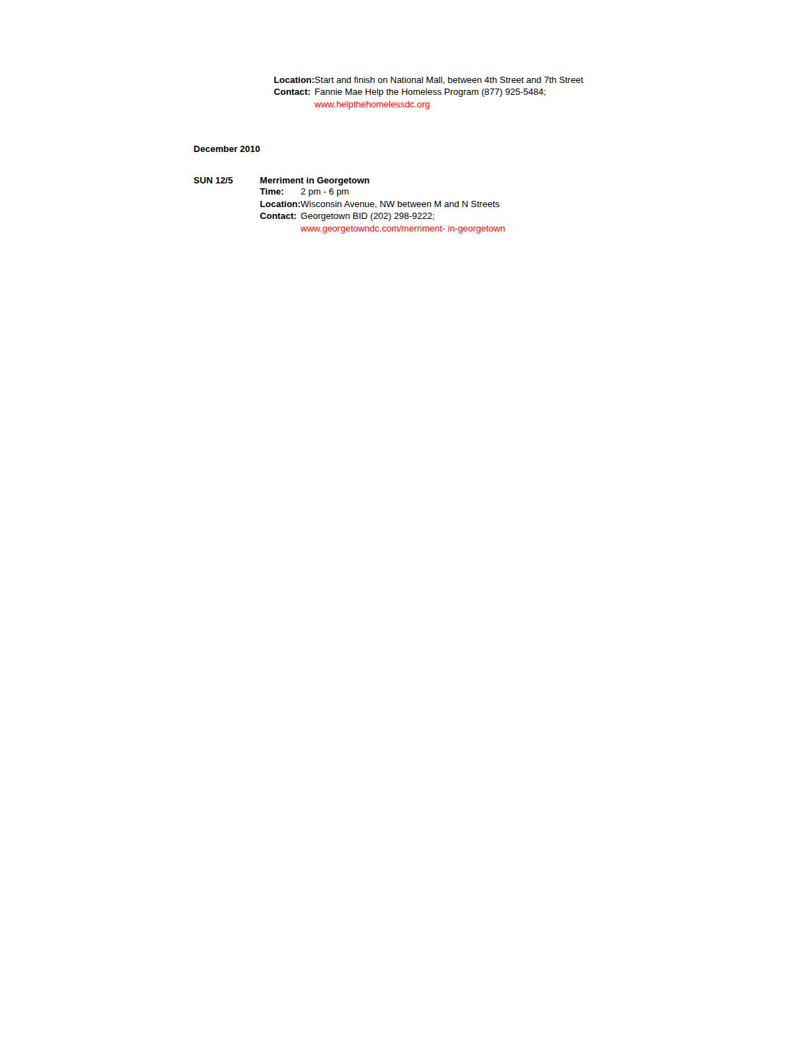| Location: | Start and finish on National Mall, between 4th Street and 7th Street |
| Contact: | Fannie Mae Help the Homeless Program (877) 925-5484; www.helpthehomelessdc.org |
December 2010
SUN 12/5
Merriment in Georgetown
| Time: | 2 pm - 6 pm |
| Location: | Wisconsin Avenue, NW between M and N Streets |
| Contact: | Georgetown BID (202) 298-9222; www.georgetowndc.com/merriment- in-georgetown |